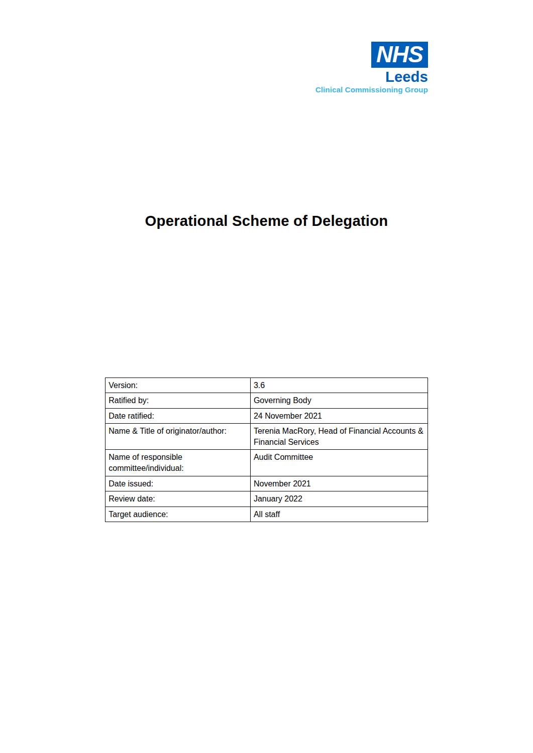NHS
Leeds
Clinical Commissioning Group
Operational Scheme of Delegation
| Version: | 3.6 |
| Ratified by: | Governing Body |
| Date ratified: | 24 November 2021 |
| Name & Title of originator/author: | Terenia MacRory, Head of Financial Accounts & Financial Services |
| Name of responsible committee/individual: | Audit Committee |
| Date issued: | November 2021 |
| Review date: | January 2022 |
| Target audience: | All staff |